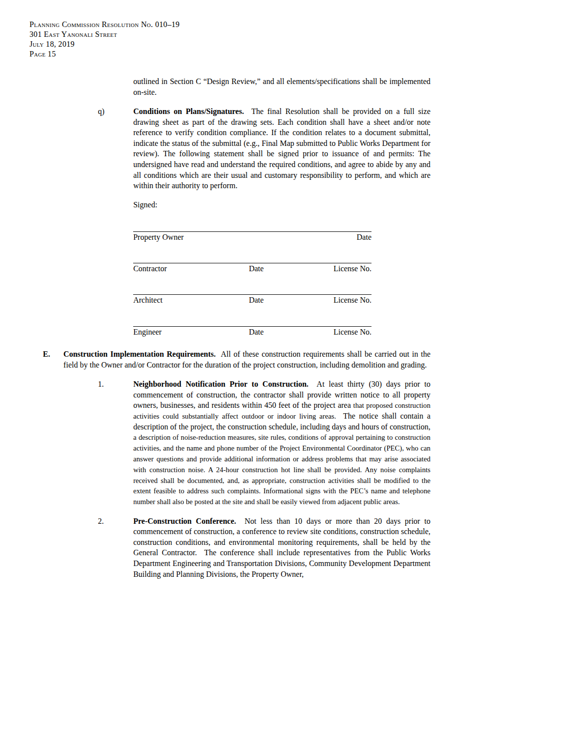Planning Commission Resolution No. 010–19
301 East Yanonali Street
July 18, 2019
Page 15
outlined in Section C “Design Review,” and all elements/specifications shall be implemented on-site.
q)
Conditions on Plans/Signatures. The final Resolution shall be provided on a full size drawing sheet as part of the drawing sets. Each condition shall have a sheet and/or note reference to verify condition compliance. If the condition relates to a document submittal, indicate the status of the submittal (e.g., Final Map submitted to Public Works Department for review). The following statement shall be signed prior to issuance of and permits: The undersigned have read and understand the required conditions, and agree to abide by any and all conditions which are their usual and customary responsibility to perform, and which are within their authority to perform.
Signed:
Property Owner
Date
Contractor
Date
License No.
Architect
Date
License No.
Engineer
Date
License No.
E.
Construction Implementation Requirements. All of these construction requirements shall be carried out in the field by the Owner and/or Contractor for the duration of the project construction, including demolition and grading.
1.
Neighborhood Notification Prior to Construction. At least thirty (30) days prior to commencement of construction, the contractor shall provide written notice to all property owners, businesses, and residents within 450 feet of the project area that proposed construction activities could substantially affect outdoor or indoor living areas. The notice shall contain a description of the project, the construction schedule, including days and hours of construction, a description of noise-reduction measures, site rules, conditions of approval pertaining to construction activities, and the name and phone number of the Project Environmental Coordinator (PEC), who can answer questions and provide additional information or address problems that may arise associated with construction noise. A 24-hour construction hot line shall be provided. Any noise complaints received shall be documented, and, as appropriate, construction activities shall be modified to the extent feasible to address such complaints. Informational signs with the PEC’s name and telephone number shall also be posted at the site and shall be easily viewed from adjacent public areas.
2.
Pre-Construction Conference. Not less than 10 days or more than 20 days prior to commencement of construction, a conference to review site conditions, construction schedule, construction conditions, and environmental monitoring requirements, shall be held by the General Contractor. The conference shall include representatives from the Public Works Department Engineering and Transportation Divisions, Community Development Department Building and Planning Divisions, the Property Owner,